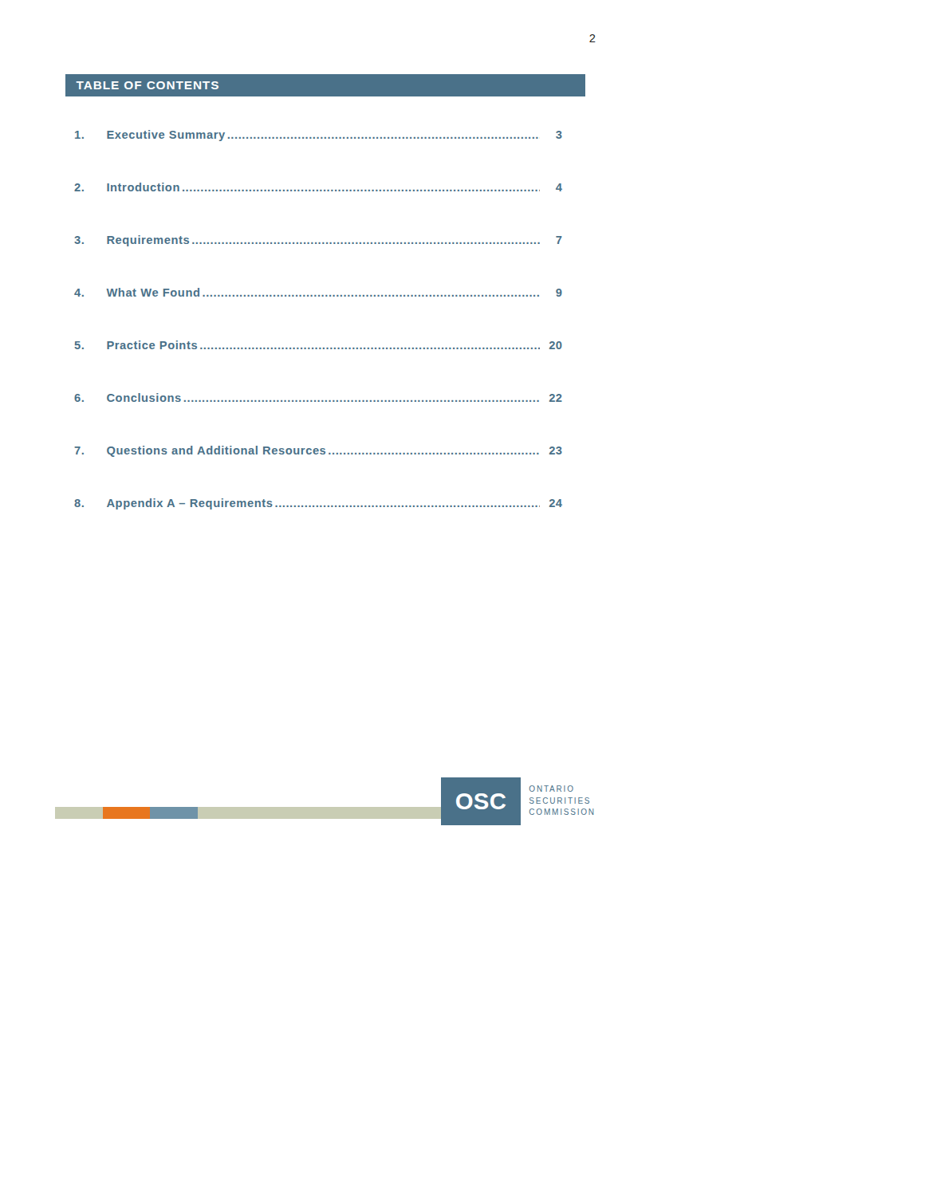2
TABLE OF CONTENTS
1. Executive Summary ................................................................................................ 3
2. Introduction ..................................................................................................... 4
3. Requirements ................................................................................................... 7
4. What We Found .................................................................................................. 9
5. Practice Points ................................................................................................ 20
6. Conclusions ................................................................................................... 22
7. Questions and Additional Resources .................................................................. 23
8. Appendix A – Requirements ............................................................................... 24
OSC
ONTARIO
SECURITIES
COMMISSION